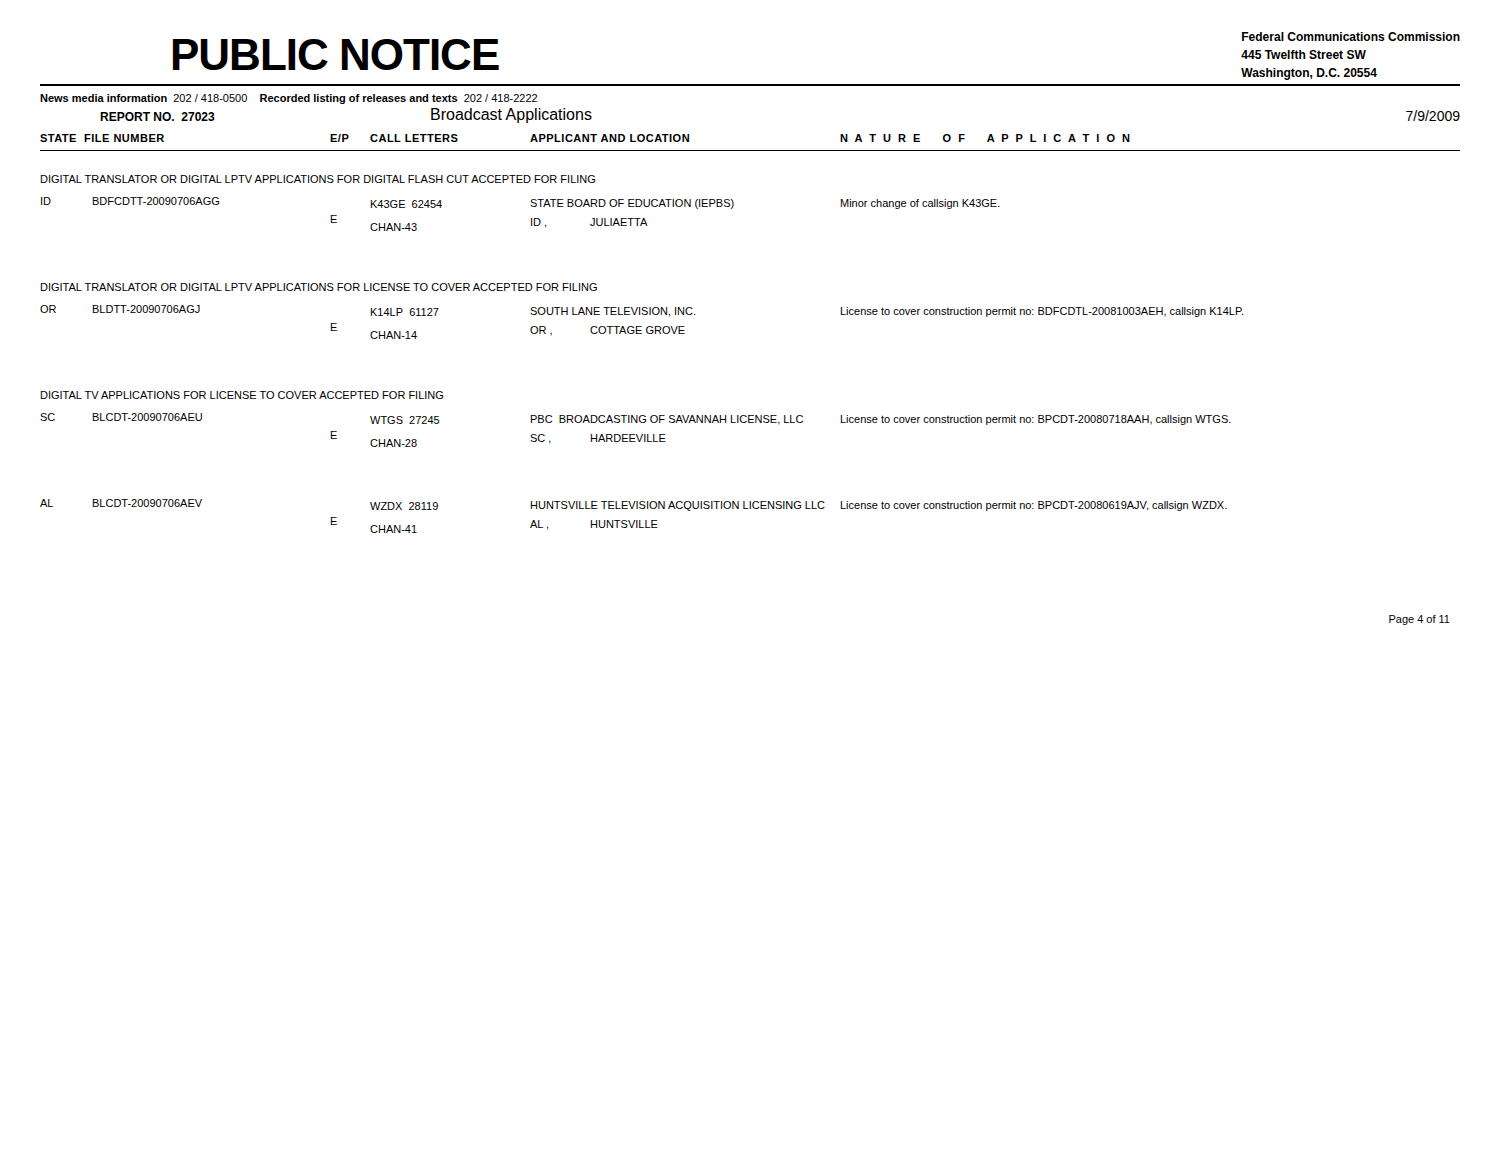PUBLIC NOTICE
Federal Communications Commission
445 Twelfth Street SW
Washington, D.C. 20554
News media information 202 / 418-0500 Recorded listing of releases and texts 202 / 418-2222
REPORT NO. 27023 Broadcast Applications 7/9/2009
STATE FILE NUMBER E/P CALL LETTERS APPLICANT AND LOCATION N A T U R E O F A P P L I C A T I O N
DIGITAL TRANSLATOR OR DIGITAL LPTV APPLICATIONS FOR DIGITAL FLASH CUT ACCEPTED FOR FILING
ID
BDFCDTT-20090706AGG
E
K43GE 62454CHAN-43
STATE BOARD OF EDUCATION (IEPBS)
ID , JULIAETTA
Minor change of callsign K43GE.
DIGITAL TRANSLATOR OR DIGITAL LPTV APPLICATIONS FOR LICENSE TO COVER ACCEPTED FOR FILING
OR
BLDTT-20090706AGJ
E
K14LP 61127CHAN-14
SOUTH LANE TELEVISION, INC.
OR , COTTAGE GROVE
License to cover construction permit no: BDFCDTL-20081003AEH, callsign K14LP.
DIGITAL TV APPLICATIONS FOR LICENSE TO COVER ACCEPTED FOR FILING
SC
BLCDT-20090706AEU
E
WTGS 27245CHAN-28
PBC BROADCASTING OF SAVANNAH LICENSE, LLC
SC , HARDEEVILLE
License to cover construction permit no: BPCDT-20080718AAH, callsign WTGS.
AL
BLCDT-20090706AEV
E
WZDX 28119CHAN-41
HUNTSVILLE TELEVISION ACQUISITION LICENSING LLC
AL , HUNTSVILLE
License to cover construction permit no: BPCDT-20080619AJV, callsign WZDX.
Page 4 of 11